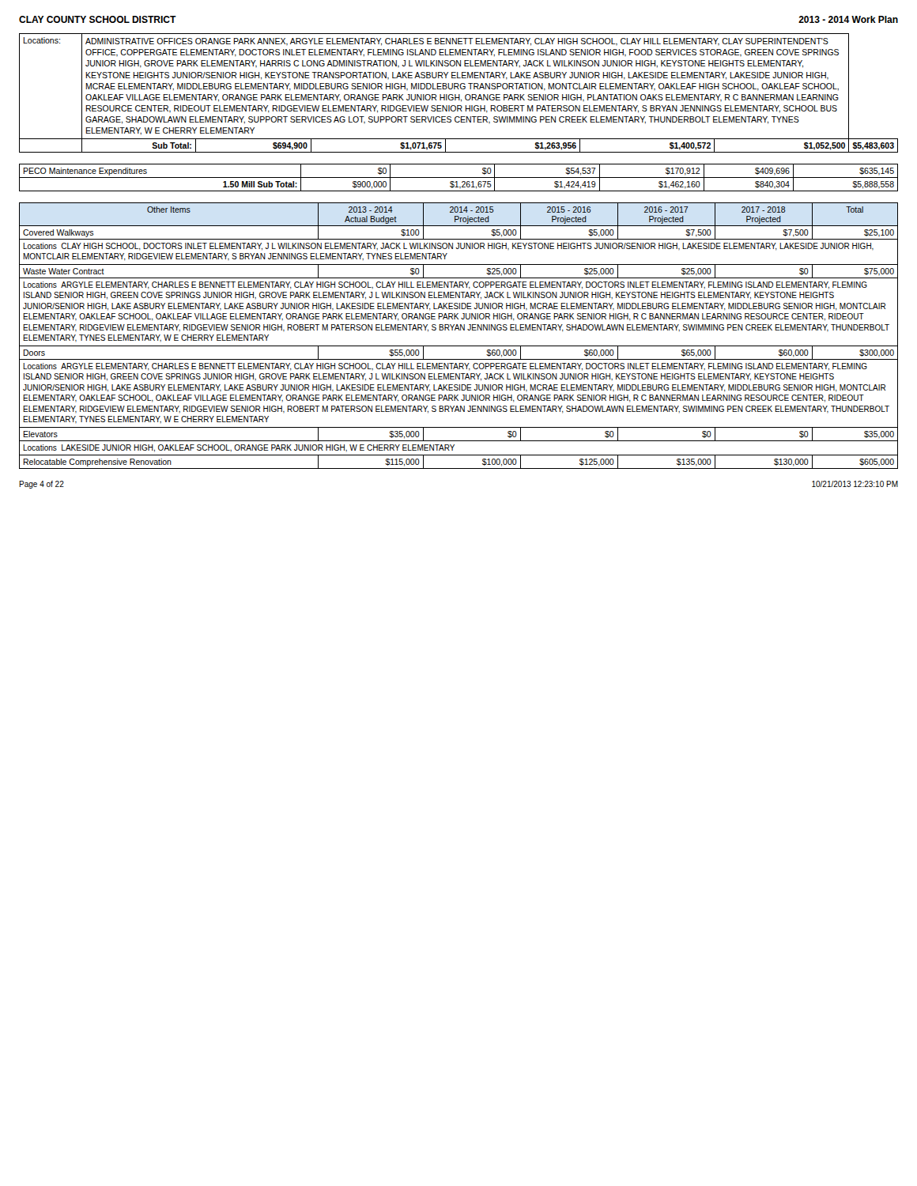CLAY COUNTY SCHOOL DISTRICT
2013 - 2014 Work Plan
| Locations: | ADMINISTRATIVE OFFICES ORANGE PARK ANNEX, ARGYLE ELEMENTARY, CHARLES E BENNETT ELEMENTARY, CLAY HIGH SCHOOL, CLAY HILL ELEMENTARY, CLAY SUPERINTENDENT'S OFFICE, COPPERGATE ELEMENTARY, DOCTORS INLET ELEMENTARY, FLEMING ISLAND ELEMENTARY, FLEMING ISLAND SENIOR HIGH, FOOD SERVICES STORAGE, GREEN COVE SPRINGS JUNIOR HIGH, GROVE PARK ELEMENTARY, HARRIS C LONG ADMINISTRATION, J L WILKINSON ELEMENTARY, JACK L WILKINSON JUNIOR HIGH, KEYSTONE HEIGHTS ELEMENTARY, KEYSTONE HEIGHTS JUNIOR/SENIOR HIGH, KEYSTONE TRANSPORTATION, LAKE ASBURY ELEMENTARY, LAKE ASBURY JUNIOR HIGH, LAKESIDE ELEMENTARY, LAKESIDE JUNIOR HIGH, MCRAE ELEMENTARY, MIDDLEBURG ELEMENTARY, MIDDLEBURG SENIOR HIGH, MIDDLEBURG TRANSPORTATION, MONTCLAIR ELEMENTARY, OAKLEAF HIGH SCHOOL, OAKLEAF SCHOOL, OAKLEAF VILLAGE ELEMENTARY, ORANGE PARK ELEMENTARY, ORANGE PARK JUNIOR HIGH, ORANGE PARK SENIOR HIGH, PLANTATION OAKS ELEMENTARY, R C BANNERMAN LEARNING RESOURCE CENTER, RIDEOUT ELEMENTARY, RIDGEVIEW ELEMENTARY, RIDGEVIEW SENIOR HIGH, ROBERT M PATERSON ELEMENTARY, S BRYAN JENNINGS ELEMENTARY, SCHOOL BUS GARAGE, SHADOWLAWN ELEMENTARY, SUPPORT SERVICES AG LOT, SUPPORT SERVICES CENTER, SWIMMING PEN CREEK ELEMENTARY, THUNDERBOLT ELEMENTARY, TYNES ELEMENTARY, W E CHERRY ELEMENTARY |
| | Sub Total: | $694,900 | $1,071,675 | $1,263,956 | $1,400,572 | $1,052,500 | $5,483,603 |
| PECO Maintenance Expenditures | $0 | $0 | $54,537 | $170,912 | $409,696 | $635,145 |
| 1.50 Mill Sub Total: | $900,000 | $1,261,675 | $1,424,419 | $1,462,160 | $840,304 | $5,888,558 |
| Other Items | 2013 - 2014 Actual Budget | 2014 - 2015 Projected | 2015 - 2016 Projected | 2016 - 2017 Projected | 2017 - 2018 Projected | Total |
| --- | --- | --- | --- | --- | --- | --- |
| Covered Walkways | $100 | $5,000 | $5,000 | $7,500 | $7,500 | $25,100 |
| Locations CLAY HIGH SCHOOL, DOCTORS INLET ELEMENTARY, J L WILKINSON ELEMENTARY, JACK L WILKINSON JUNIOR HIGH, KEYSTONE HEIGHTS JUNIOR/SENIOR HIGH, LAKESIDE ELEMENTARY, LAKESIDE JUNIOR HIGH, MONTCLAIR ELEMENTARY, RIDGEVIEW ELEMENTARY, S BRYAN JENNINGS ELEMENTARY, TYNES ELEMENTARY |
| Waste Water Contract | $0 | $25,000 | $25,000 | $25,000 | $0 | $75,000 |
| Locations ARGYLE ELEMENTARY, CHARLES E BENNETT ELEMENTARY, CLAY HIGH SCHOOL, CLAY HILL ELEMENTARY, COPPERGATE ELEMENTARY, DOCTORS INLET ELEMENTARY, FLEMING ISLAND ELEMENTARY, FLEMING ISLAND SENIOR HIGH, GREEN COVE SPRINGS JUNIOR HIGH, GROVE PARK ELEMENTARY, J L WILKINSON ELEMENTARY, JACK L WILKINSON JUNIOR HIGH, KEYSTONE HEIGHTS ELEMENTARY, KEYSTONE HEIGHTS JUNIOR/SENIOR HIGH, LAKE ASBURY ELEMENTARY, LAKE ASBURY JUNIOR HIGH, LAKESIDE ELEMENTARY, LAKESIDE JUNIOR HIGH, MCRAE ELEMENTARY, MIDDLEBURG ELEMENTARY, MIDDLEBURG SENIOR HIGH, MONTCLAIR ELEMENTARY, OAKLEAF SCHOOL, OAKLEAF VILLAGE ELEMENTARY, ORANGE PARK ELEMENTARY, ORANGE PARK JUNIOR HIGH, ORANGE PARK SENIOR HIGH, R C BANNERMAN LEARNING RESOURCE CENTER, RIDEOUT ELEMENTARY, RIDGEVIEW ELEMENTARY, RIDGEVIEW SENIOR HIGH, ROBERT M PATERSON ELEMENTARY, S BRYAN JENNINGS ELEMENTARY, SHADOWLAWN ELEMENTARY, SWIMMING PEN CREEK ELEMENTARY, THUNDERBOLT ELEMENTARY, TYNES ELEMENTARY, W E CHERRY ELEMENTARY |
| Doors | $55,000 | $60,000 | $60,000 | $65,000 | $60,000 | $300,000 |
| Locations ARGYLE ELEMENTARY, CHARLES E BENNETT ELEMENTARY, CLAY HIGH SCHOOL, CLAY HILL ELEMENTARY, COPPERGATE ELEMENTARY, DOCTORS INLET ELEMENTARY, FLEMING ISLAND ELEMENTARY, FLEMING ISLAND SENIOR HIGH, GREEN COVE SPRINGS JUNIOR HIGH, GROVE PARK ELEMENTARY, J L WILKINSON ELEMENTARY, JACK L WILKINSON JUNIOR HIGH, KEYSTONE HEIGHTS ELEMENTARY, KEYSTONE HEIGHTS JUNIOR/SENIOR HIGH, LAKE ASBURY ELEMENTARY, LAKE ASBURY JUNIOR HIGH, LAKESIDE ELEMENTARY, LAKESIDE JUNIOR HIGH, MCRAE ELEMENTARY, MIDDLEBURG ELEMENTARY, MIDDLEBURG SENIOR HIGH, MONTCLAIR ELEMENTARY, OAKLEAF SCHOOL, OAKLEAF VILLAGE ELEMENTARY, ORANGE PARK ELEMENTARY, ORANGE PARK JUNIOR HIGH, ORANGE PARK SENIOR HIGH, R C BANNERMAN LEARNING RESOURCE CENTER, RIDEOUT ELEMENTARY, RIDGEVIEW ELEMENTARY, RIDGEVIEW SENIOR HIGH, ROBERT M PATERSON ELEMENTARY, S BRYAN JENNINGS ELEMENTARY, SHADOWLAWN ELEMENTARY, SWIMMING PEN CREEK ELEMENTARY, THUNDERBOLT ELEMENTARY, TYNES ELEMENTARY, W E CHERRY ELEMENTARY |
| Elevators | $35,000 | $0 | $0 | $0 | $0 | $35,000 |
| Locations LAKESIDE JUNIOR HIGH, OAKLEAF SCHOOL, ORANGE PARK JUNIOR HIGH, W E CHERRY ELEMENTARY |
| Relocatable Comprehensive Renovation | $115,000 | $100,000 | $125,000 | $135,000 | $130,000 | $605,000 |
Page 4 of 22
10/21/2013 12:23:10 PM